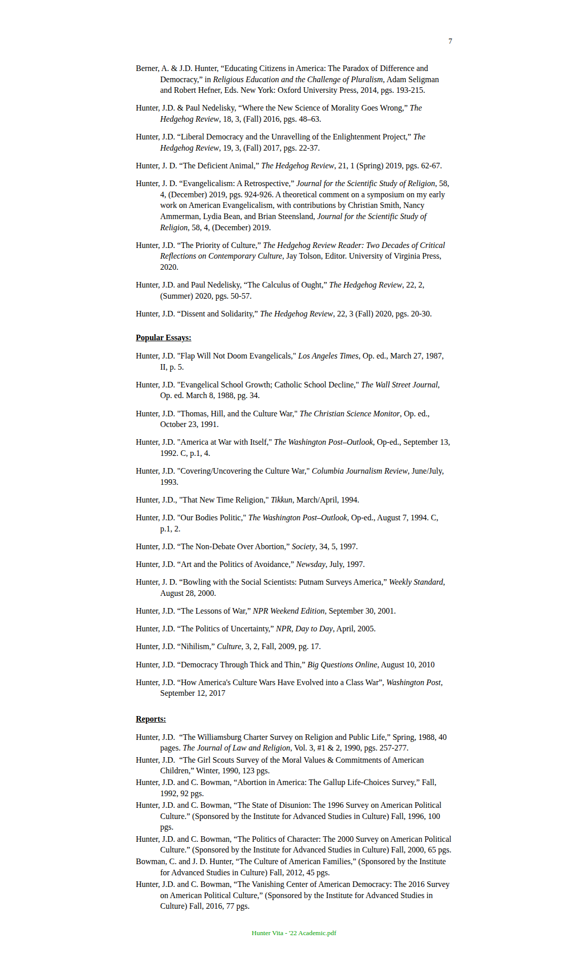7
Berner, A. & J.D. Hunter, “Educating Citizens in America: The Paradox of Difference and Democracy,” in Religious Education and the Challenge of Pluralism, Adam Seligman and Robert Hefner, Eds. New York: Oxford University Press, 2014, pgs. 193-215.
Hunter, J.D. & Paul Nedelisky, “Where the New Science of Morality Goes Wrong,” The Hedgehog Review, 18, 3, (Fall) 2016, pgs. 48–63.
Hunter, J.D. “Liberal Democracy and the Unravelling of the Enlightenment Project,” The Hedgehog Review, 19, 3, (Fall) 2017, pgs. 22-37.
Hunter, J. D. “The Deficient Animal,” The Hedgehog Review, 21, 1 (Spring) 2019, pgs. 62-67.
Hunter, J. D. “Evangelicalism: A Retrospective,” Journal for the Scientific Study of Religion, 58, 4, (December) 2019, pgs. 924-926. A theoretical comment on a symposium on my early work on American Evangelicalism, with contributions by Christian Smith, Nancy Ammerman, Lydia Bean, and Brian Steensland, Journal for the Scientific Study of Religion, 58, 4, (December) 2019.
Hunter, J.D. “The Priority of Culture,” The Hedgehog Review Reader: Two Decades of Critical Reflections on Contemporary Culture, Jay Tolson, Editor. University of Virginia Press, 2020.
Hunter, J.D. and Paul Nedelisky, “The Calculus of Ought,” The Hedgehog Review, 22, 2, (Summer) 2020, pgs. 50-57.
Hunter, J.D. “Dissent and Solidarity,” The Hedgehog Review, 22, 3 (Fall) 2020, pgs. 20-30.
Popular Essays:
Hunter, J.D. "Flap Will Not Doom Evangelicals," Los Angeles Times, Op. ed., March 27, 1987, II, p. 5.
Hunter, J.D. "Evangelical School Growth; Catholic School Decline," The Wall Street Journal, Op. ed. March 8, 1988, pg. 34.
Hunter, J.D. "Thomas, Hill, and the Culture War," The Christian Science Monitor, Op. ed., October 23, 1991.
Hunter, J.D. "America at War with Itself," The Washington Post–Outlook, Op-ed., September 13, 1992. C, p.1, 4.
Hunter, J.D. "Covering/Uncovering the Culture War," Columbia Journalism Review, June/July, 1993.
Hunter, J.D., "That New Time Religion," Tikkun, March/April, 1994.
Hunter, J.D. "Our Bodies Politic," The Washington Post–Outlook, Op-ed., August 7, 1994. C, p.1, 2.
Hunter, J.D. “The Non-Debate Over Abortion,” Society, 34, 5, 1997.
Hunter, J.D. “Art and the Politics of Avoidance,” Newsday, July, 1997.
Hunter, J. D. “Bowling with the Social Scientists: Putnam Surveys America,” Weekly Standard, August 28, 2000.
Hunter, J.D. “The Lessons of War,” NPR Weekend Edition, September 30, 2001.
Hunter, J.D. “The Politics of Uncertainty,” NPR, Day to Day, April, 2005.
Hunter, J.D. “Nihilism,” Culture, 3, 2, Fall, 2009, pg. 17.
Hunter, J.D. “Democracy Through Thick and Thin,” Big Questions Online, August 10, 2010
Hunter, J.D. “How America's Culture Wars Have Evolved into a Class War”, Washington Post, September 12, 2017
Reports:
Hunter, J.D. “The Williamsburg Charter Survey on Religion and Public Life,” Spring, 1988, 40 pages. The Journal of Law and Religion, Vol. 3, #1 & 2, 1990, pgs. 257-277.
Hunter, J.D. “The Girl Scouts Survey of the Moral Values & Commitments of American Children,” Winter, 1990, 123 pgs.
Hunter, J.D. and C. Bowman, “Abortion in America: The Gallup Life-Choices Survey,” Fall, 1992, 92 pgs.
Hunter, J.D. and C. Bowman, “The State of Disunion: The 1996 Survey on American Political Culture.” (Sponsored by the Institute for Advanced Studies in Culture) Fall, 1996, 100 pgs.
Hunter, J.D. and C. Bowman, “The Politics of Character: The 2000 Survey on American Political Culture.” (Sponsored by the Institute for Advanced Studies in Culture) Fall, 2000, 65 pgs.
Bowman, C. and J. D. Hunter, “The Culture of American Families,” (Sponsored by the Institute for Advanced Studies in Culture) Fall, 2012, 45 pgs.
Hunter, J.D. and C. Bowman, “The Vanishing Center of American Democracy: The 2016 Survey on American Political Culture,” (Sponsored by the Institute for Advanced Studies in Culture) Fall, 2016, 77 pgs.
Hunter Vita - '22 Academic.pdf